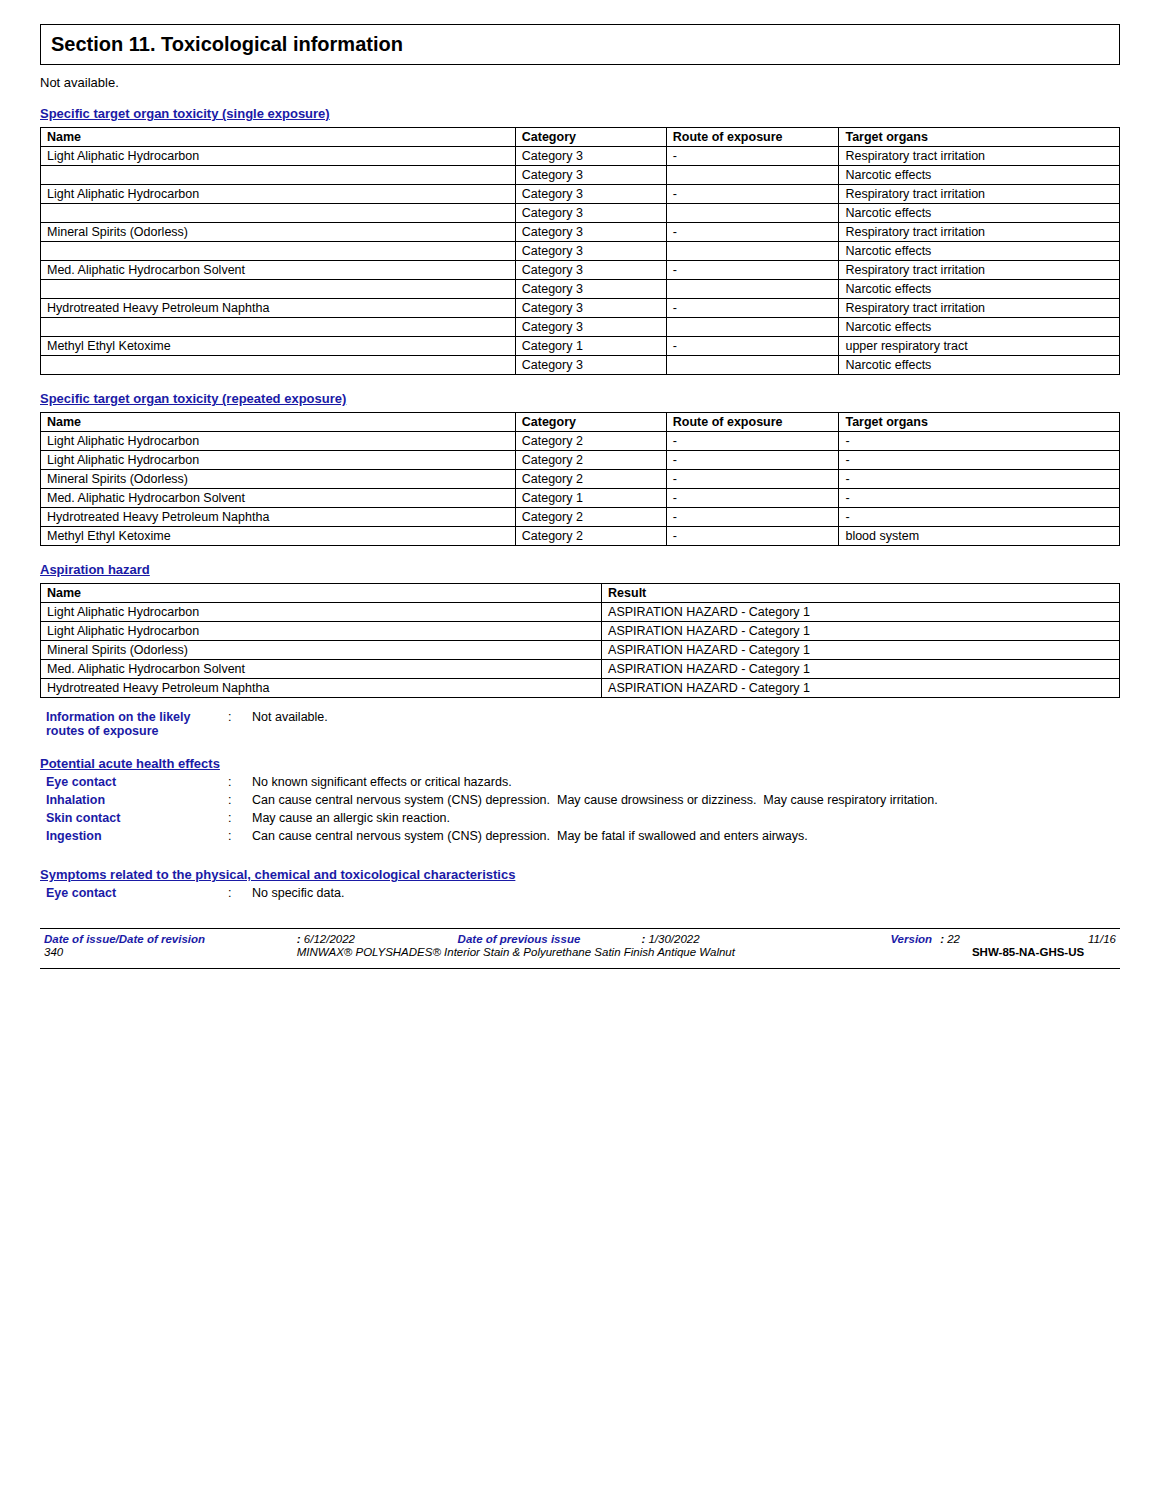Section 11. Toxicological information
Not available.
Specific target organ toxicity (single exposure)
| Name | Category | Route of exposure | Target organs |
| --- | --- | --- | --- |
| Light Aliphatic Hydrocarbon | Category 3 | - | Respiratory tract irritation |
| | Category 3 | | Narcotic effects |
| Light Aliphatic Hydrocarbon | Category 3 | - | Respiratory tract irritation |
| | Category 3 | | Narcotic effects |
| Mineral Spirits (Odorless) | Category 3 | - | Respiratory tract irritation |
| | Category 3 | | Narcotic effects |
| Med. Aliphatic Hydrocarbon Solvent | Category 3 | - | Respiratory tract irritation |
| | Category 3 | | Narcotic effects |
| Hydrotreated Heavy Petroleum Naphtha | Category 3 | - | Respiratory tract irritation |
| | Category 3 | | Narcotic effects |
| Methyl Ethyl Ketoxime | Category 1 | - | upper respiratory tract |
| | Category 3 | | Narcotic effects |
Specific target organ toxicity (repeated exposure)
| Name | Category | Route of exposure | Target organs |
| --- | --- | --- | --- |
| Light Aliphatic Hydrocarbon | Category 2 | - | - |
| Light Aliphatic Hydrocarbon | Category 2 | - | - |
| Mineral Spirits (Odorless) | Category 2 | - | - |
| Med. Aliphatic Hydrocarbon Solvent | Category 1 | - | - |
| Hydrotreated Heavy Petroleum Naphtha | Category 2 | - | - |
| Methyl Ethyl Ketoxime | Category 2 | - | blood system |
Aspiration hazard
| Name | Result |
| --- | --- |
| Light Aliphatic Hydrocarbon | ASPIRATION HAZARD - Category 1 |
| Light Aliphatic Hydrocarbon | ASPIRATION HAZARD - Category 1 |
| Mineral Spirits (Odorless) | ASPIRATION HAZARD - Category 1 |
| Med. Aliphatic Hydrocarbon Solvent | ASPIRATION HAZARD - Category 1 |
| Hydrotreated Heavy Petroleum Naphtha | ASPIRATION HAZARD - Category 1 |
| Information on the likely routes of exposure | : | Not available. |
Potential acute health effects
| Eye contact | : | No known significant effects or critical hazards. |
| Inhalation | : | Can cause central nervous system (CNS) depression. May cause drowsiness or dizziness. May cause respiratory irritation. |
| Skin contact | : | May cause an allergic skin reaction. |
| Ingestion | : | Can cause central nervous system (CNS) depression. May be fatal if swallowed and enters airways. |
Symptoms related to the physical, chemical and toxicological characteristics
| Eye contact | : | No specific data. |
| Date of issue/Date of revision | : 6/12/2022 | Date of previous issue | : 1/30/2022 | Version | : 22 | 11/16 |
| 340 | MINWAX® POLYSHADES® Interior Stain & Polyurethane Satin Finish Antique Walnut | SHW-85-NA-GHS-US |